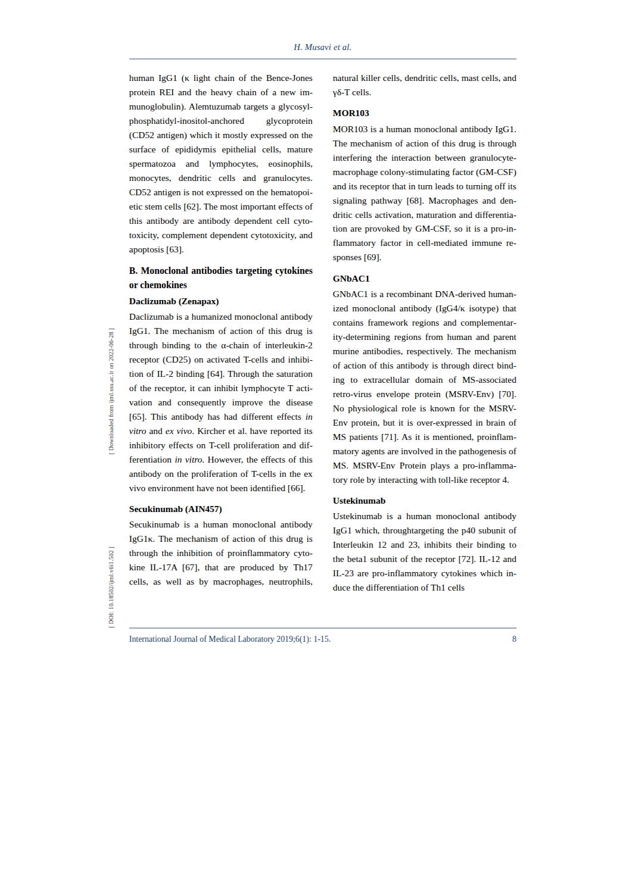[ DOI: 10.18502/ijml.v6i1.502 ] [ Downloaded from ijml.ssu.ac.ir on 2022-06-28 ]
H. Musavi et al.
human IgG1 (κ light chain of the Bence-Jones protein REI and the heavy chain of a new immunoglobulin). Alemtuzumab targets a glycosyl-phosphatidyl-inositol-anchored glycoprotein (CD52 antigen) which it mostly expressed on the surface of epididymis epithelial cells, mature spermatozoa and lymphocytes, eosinophils, monocytes, dendritic cells and granulocytes. CD52 antigen is not expressed on the hematopoietic stem cells [62]. The most important effects of this antibody are antibody dependent cell cytotoxicity, complement dependent cytotoxicity, and apoptosis [63].
B. Monoclonal antibodies targeting cytokines or chemokines
Daclizumab (Zenapax)
Daclizumab is a humanized monoclonal antibody IgG1. The mechanism of action of this drug is through binding to the α-chain of interleukin-2 receptor (CD25) on activated T-cells and inhibition of IL-2 binding [64]. Through the saturation of the receptor, it can inhibit lymphocyte T activation and consequently improve the disease [65]. This antibody has had different effects in vitro and ex vivo. Kircher et al. have reported its inhibitory effects on T-cell proliferation and differentiation in vitro. However, the effects of this antibody on the proliferation of T-cells in the ex vivo environment have not been identified [66].
Secukinumab (AIN457)
Secukinumab is a human monoclonal antibody IgG1κ. The mechanism of action of this drug is through the inhibition of proinflammatory cytokine IL-17A [67], that are produced by Th17 cells, as well as by macrophages, neutrophils, natural killer cells, dendritic cells, mast cells, and γδ-T cells.
MOR103
MOR103 is a human monoclonal antibody IgG1. The mechanism of action of this drug is through interfering the interaction between granulocyte-macrophage colony-stimulating factor (GM-CSF) and its receptor that in turn leads to turning off its signaling pathway [68]. Macrophages and dendritic cells activation, maturation and differentiation are provoked by GM-CSF, so it is a pro-inflammatory factor in cell-mediated immune responses [69].
GNbAC1
GNbAC1 is a recombinant DNA-derived humanized monoclonal antibody (IgG4/κ isotype) that contains framework regions and complementarity-determining regions from human and parent murine antibodies, respectively. The mechanism of action of this antibody is through direct binding to extracellular domain of MS-associated retro-virus envelope protein (MSRV-Env) [70]. No physiological role is known for the MSRV-Env protein, but it is over-expressed in brain of MS patients [71]. As it is mentioned, proinflammatory agents are involved in the pathogenesis of MS. MSRV-Env Protein plays a pro-inflammatory role by interacting with toll-like receptor 4.
Ustekinumab
Ustekinumab is a human monoclonal antibody IgG1 which, throughtargeting the p40 subunit of Interleukin 12 and 23, inhibits their binding to the beta1 subunit of the receptor [72]. IL-12 and IL-23 are pro-inflammatory cytokines which induce the differentiation of Th1 cells
International Journal of Medical Laboratory 2019;6(1): 1-15. 8